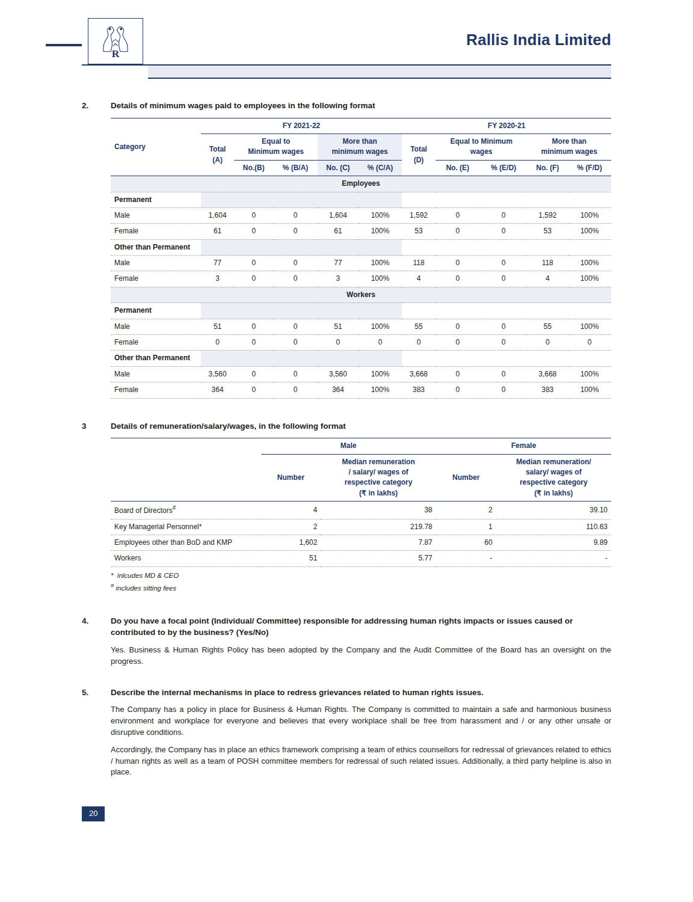R
Rallis India Limited
2.
Details of minimum wages paid to employees in the following format
| Category | FY 2021-22 | FY 2020-21 |
| --- | --- | --- |
| Total (A) | Equal to Minimum wages | More than minimum wages | Total (D) | Equal to Minimum wages | More than minimum wages |
| No.(B) | % (B/A) | No. (C) | % (C/A) | No. (E) | % (E/D) | No. (F) | % (F/D) |
| Employees |
| Permanent | | | | | | | | | | |
| Male | 1,604 | 0 | 0 | 1,604 | 100% | 1,592 | 0 | 0 | 1,592 | 100% |
| Female | 61 | 0 | 0 | 61 | 100% | 53 | 0 | 0 | 53 | 100% |
| Other than Permanent | | | | | | | | | | |
| Male | 77 | 0 | 0 | 77 | 100% | 118 | 0 | 0 | 118 | 100% |
| Female | 3 | 0 | 0 | 3 | 100% | 4 | 0 | 0 | 4 | 100% |
| Workers |
| Permanent | | | | | | | | | | |
| Male | 51 | 0 | 0 | 51 | 100% | 55 | 0 | 0 | 55 | 100% |
| Female | 0 | 0 | 0 | 0 | 0 | 0 | 0 | 0 | 0 | 0 |
| Other than Permanent | | | | | | | | | | |
| Male | 3,560 | 0 | 0 | 3,560 | 100% | 3,668 | 0 | 0 | 3,668 | 100% |
| Female | 364 | 0 | 0 | 364 | 100% | 383 | 0 | 0 | 383 | 100% |
3
Details of remuneration/salary/wages, in the following format
| | Male | Female |
| --- | --- | --- |
| Number | Median remuneration / salary/ wages of respective category (₹ in lakhs) | Number | Median remuneration/ salary/ wages of respective category (₹ in lakhs) |
| Board of Directors # | 4 | 38 | 2 | 39.10 |
| Key Managerial Personnel* | 2 | 219.78 | 1 | 110.63 |
| Employees other than BoD and KMP | 1,602 | 7.87 | 60 | 9.89 |
| Workers | 51 | 5.77 | - | - |
* inlcudes MD & CEO
# includes sitting fees
4.
Do you have a focal point (Individual/ Committee) responsible for addressing human rights impacts or issues caused or contributed to by the business? (Yes/No)
Yes. Business & Human Rights Policy has been adopted by the Company and the Audit Committee of the Board has an oversight on the progress.
5.
Describe the internal mechanisms in place to redress grievances related to human rights issues.
The Company has a policy in place for Business & Human Rights. The Company is committed to maintain a safe and harmonious business environment and workplace for everyone and believes that every workplace shall be free from harassment and / or any other unsafe or disruptive conditions.
Accordingly, the Company has in place an ethics framework comprising a team of ethics counsellors for redressal of grievances related to ethics / human rights as well as a team of POSH committee members for redressal of such related issues. Additionally, a third party helpline is also in place.
20